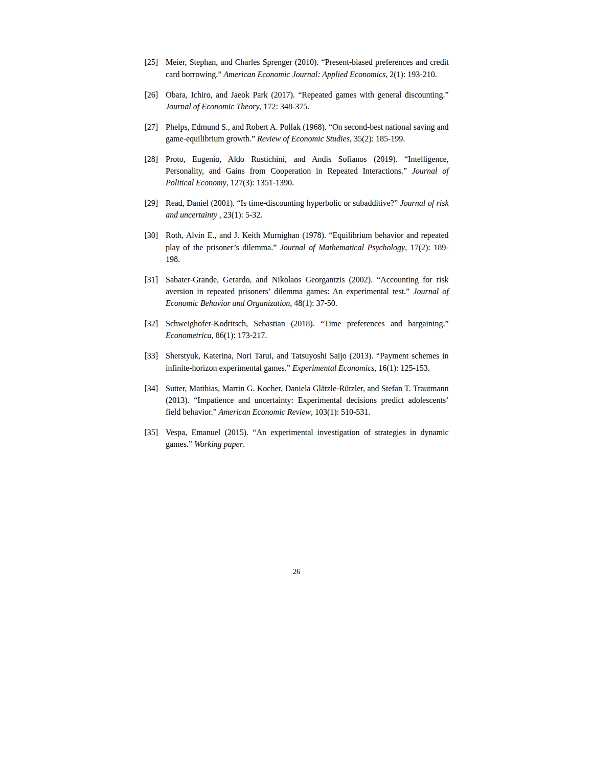[25] Meier, Stephan, and Charles Sprenger (2010). “Present-biased preferences and credit card borrowing.” American Economic Journal: Applied Economics, 2(1): 193-210.
[26] Obara, Ichiro, and Jaeok Park (2017). “Repeated games with general discounting.” Journal of Economic Theory, 172: 348-375.
[27] Phelps, Edmund S., and Robert A. Pollak (1968). “On second-best national saving and game-equilibrium growth.” Review of Economic Studies, 35(2): 185-199.
[28] Proto, Eugenio, Aldo Rustichini, and Andis Sofianos (2019). “Intelligence, Personality, and Gains from Cooperation in Repeated Interactions.” Journal of Political Economy, 127(3): 1351-1390.
[29] Read, Daniel (2001). “Is time-discounting hyperbolic or subadditive?” Journal of risk and uncertainty , 23(1): 5-32.
[30] Roth, Alvin E., and J. Keith Murnighan (1978). “Equilibrium behavior and repeated play of the prisoner’s dilemma.” Journal of Mathematical Psychology, 17(2): 189-198.
[31] Sabater-Grande, Gerardo, and Nikolaos Georgantzis (2002). “Accounting for risk aversion in repeated prisoners’ dilemma games: An experimental test.” Journal of Economic Behavior and Organization, 48(1): 37-50.
[32] Schweighofer-Kodritsch, Sebastian (2018). “Time preferences and bargaining.” Econometrica, 86(1): 173-217.
[33] Sherstyuk, Katerina, Nori Tarui, and Tatsuyoshi Saijo (2013). “Payment schemes in infinite-horizon experimental games.” Experimental Economics, 16(1): 125-153.
[34] Sutter, Matthias, Martin G. Kocher, Daniela Glätzle-Rützler, and Stefan T. Trautmann (2013). “Impatience and uncertainty: Experimental decisions predict adolescents’ field behavior.” American Economic Review, 103(1): 510-531.
[35] Vespa, Emanuel (2015). “An experimental investigation of strategies in dynamic games.” Working paper.
26